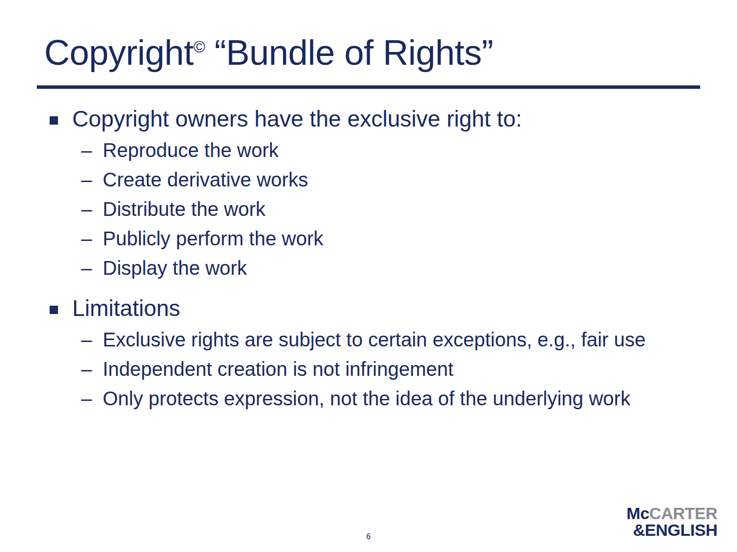Copyright© “Bundle of Rights”
Copyright owners have the exclusive right to:
Reproduce the work
Create derivative works
Distribute the work
Publicly perform the work
Display the work
Limitations
Exclusive rights are subject to certain exceptions, e.g., fair use
Independent creation is not infringement
Only protects expression, not the idea of the underlying work
6
Mc CARTER
&ENGLISH